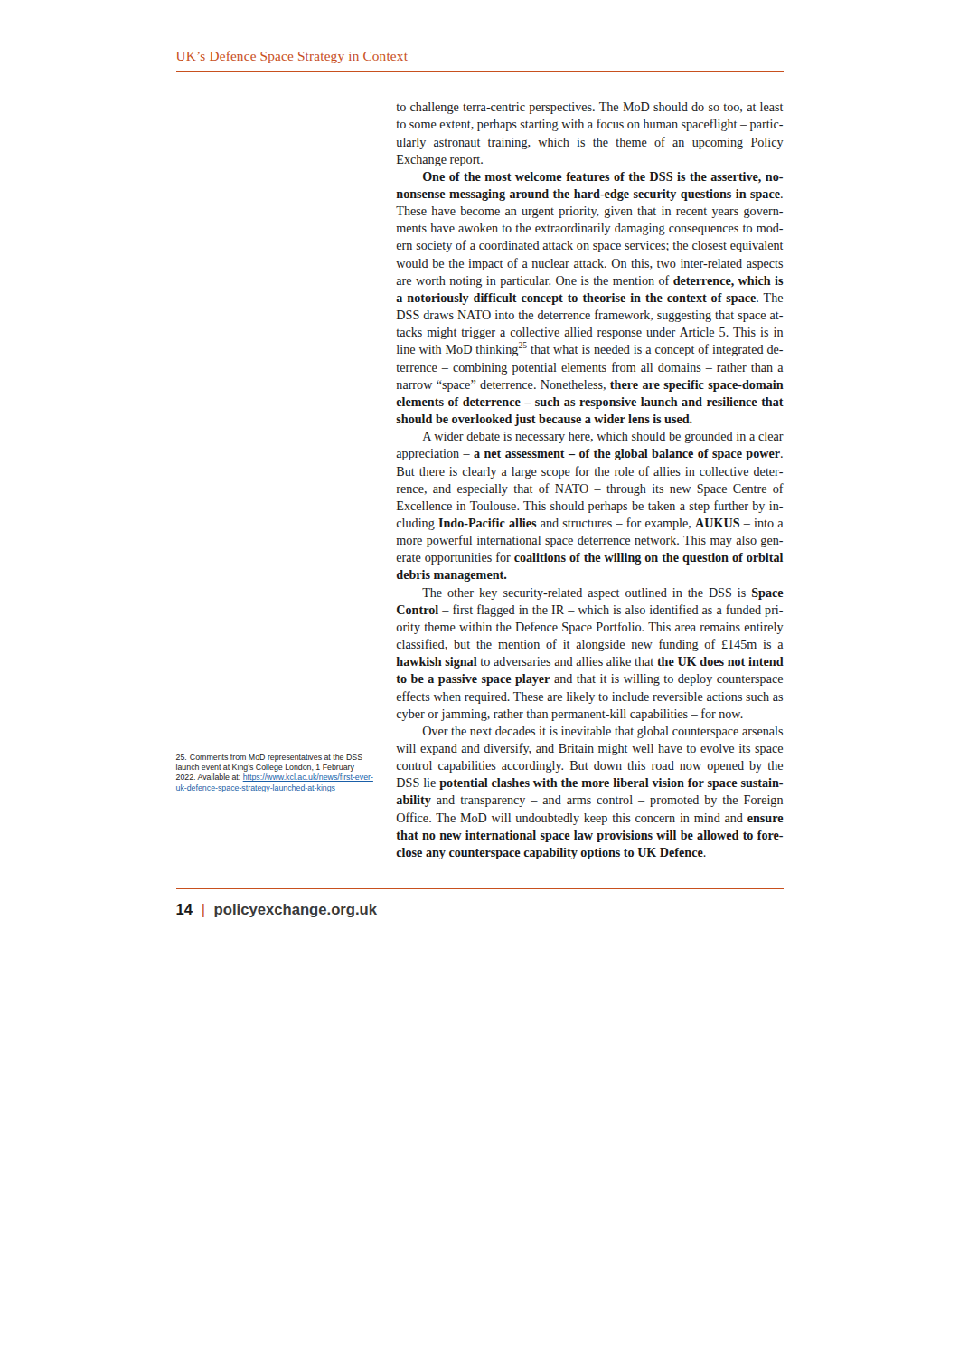UK’s Defence Space Strategy in Context
25. Comments from MoD representatives at the DSS launch event at King’s College London, 1 February 2022. Available at: https://www.kcl.ac.uk/news/first-ever-uk-defence-space-strategy-launched-at-kings
to challenge terra-centric perspectives. The MoD should do so too, at least to some extent, perhaps starting with a focus on human spaceflight – particularly astronaut training, which is the theme of an upcoming Policy Exchange report.
One of the most welcome features of the DSS is the assertive, no-nonsense messaging around the hard-edge security questions in space. These have become an urgent priority, given that in recent years governments have awoken to the extraordinarily damaging consequences to modern society of a coordinated attack on space services; the closest equivalent would be the impact of a nuclear attack. On this, two inter-related aspects are worth noting in particular. One is the mention of deterrence, which is a notoriously difficult concept to theorise in the context of space. The DSS draws NATO into the deterrence framework, suggesting that space attacks might trigger a collective allied response under Article 5. This is in line with MoD thinking25 that what is needed is a concept of integrated deterrence – combining potential elements from all domains – rather than a narrow “space” deterrence. Nonetheless, there are specific space-domain elements of deterrence – such as responsive launch and resilience that should be overlooked just because a wider lens is used.
A wider debate is necessary here, which should be grounded in a clear appreciation – a net assessment – of the global balance of space power. But there is clearly a large scope for the role of allies in collective deterrence, and especially that of NATO – through its new Space Centre of Excellence in Toulouse. This should perhaps be taken a step further by including Indo-Pacific allies and structures – for example, AUKUS – into a more powerful international space deterrence network. This may also generate opportunities for coalitions of the willing on the question of orbital debris management.
The other key security-related aspect outlined in the DSS is Space Control – first flagged in the IR – which is also identified as a funded priority theme within the Defence Space Portfolio. This area remains entirely classified, but the mention of it alongside new funding of £145m is a hawkish signal to adversaries and allies alike that the UK does not intend to be a passive space player and that it is willing to deploy counterspace effects when required. These are likely to include reversible actions such as cyber or jamming, rather than permanent-kill capabilities – for now.
Over the next decades it is inevitable that global counterspace arsenals will expand and diversify, and Britain might well have to evolve its space control capabilities accordingly. But down this road now opened by the DSS lie potential clashes with the more liberal vision for space sustainability and transparency – and arms control – promoted by the Foreign Office. The MoD will undoubtedly keep this concern in mind and ensure that no new international space law provisions will be allowed to foreclose any counterspace capability options to UK Defence.
14|policyexchange.org.uk